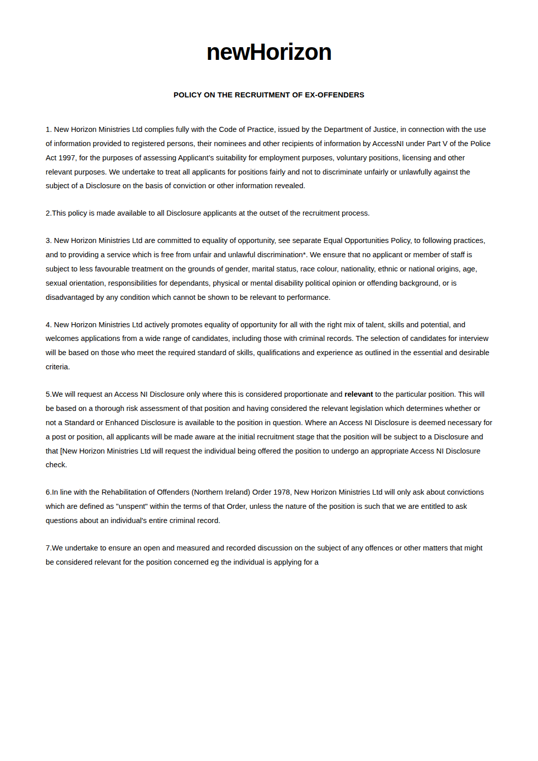newHorizon
POLICY ON THE RECRUITMENT OF EX-OFFENDERS
1. New Horizon Ministries Ltd complies fully with the Code of Practice, issued by the Department of Justice, in connection with the use of information provided to registered persons, their nominees and other recipients of information by AccessNI under Part V of the Police Act 1997, for the purposes of assessing Applicant’s suitability for employment purposes, voluntary positions, licensing and other relevant purposes. We undertake to treat all applicants for positions fairly and not to discriminate unfairly or unlawfully against the subject of a Disclosure on the basis of conviction or other information revealed.
2.This policy is made available to all Disclosure applicants at the outset of the recruitment process.
3. New Horizon Ministries Ltd are committed to equality of opportunity, see separate Equal Opportunities Policy, to following practices, and to providing a service which is free from unfair and unlawful discrimination*. We ensure that no applicant or member of staff is subject to less favourable treatment on the grounds of gender, marital status, race colour, nationality, ethnic or national origins, age, sexual orientation, responsibilities for dependants, physical or mental disability political opinion or offending background, or is disadvantaged by any condition which cannot be shown to be relevant to performance.
4. New Horizon Ministries Ltd actively promotes equality of opportunity for all with the right mix of talent, skills and potential, and welcomes applications from a wide range of candidates, including those with criminal records. The selection of candidates for interview will be based on those who meet the required standard of skills, qualifications and experience as outlined in the essential and desirable criteria.
5.We will request an Access NI Disclosure only where this is considered proportionate and relevant to the particular position. This will be based on a thorough risk assessment of that position and having considered the relevant legislation which determines whether or not a Standard or Enhanced Disclosure is available to the position in question. Where an Access NI Disclosure is deemed necessary for a post or position, all applicants will be made aware at the initial recruitment stage that the position will be subject to a Disclosure and that [New Horizon Ministries Ltd will request the individual being offered the position to undergo an appropriate Access NI Disclosure check.
6.In line with the Rehabilitation of Offenders (Northern Ireland) Order 1978, New Horizon Ministries Ltd will only ask about convictions which are defined as "unspent" within the terms of that Order, unless the nature of the position is such that we are entitled to ask questions about an individual's entire criminal record.
7.We undertake to ensure an open and measured and recorded discussion on the subject of any offences or other matters that might be considered relevant for the position concerned eg the individual is applying for a